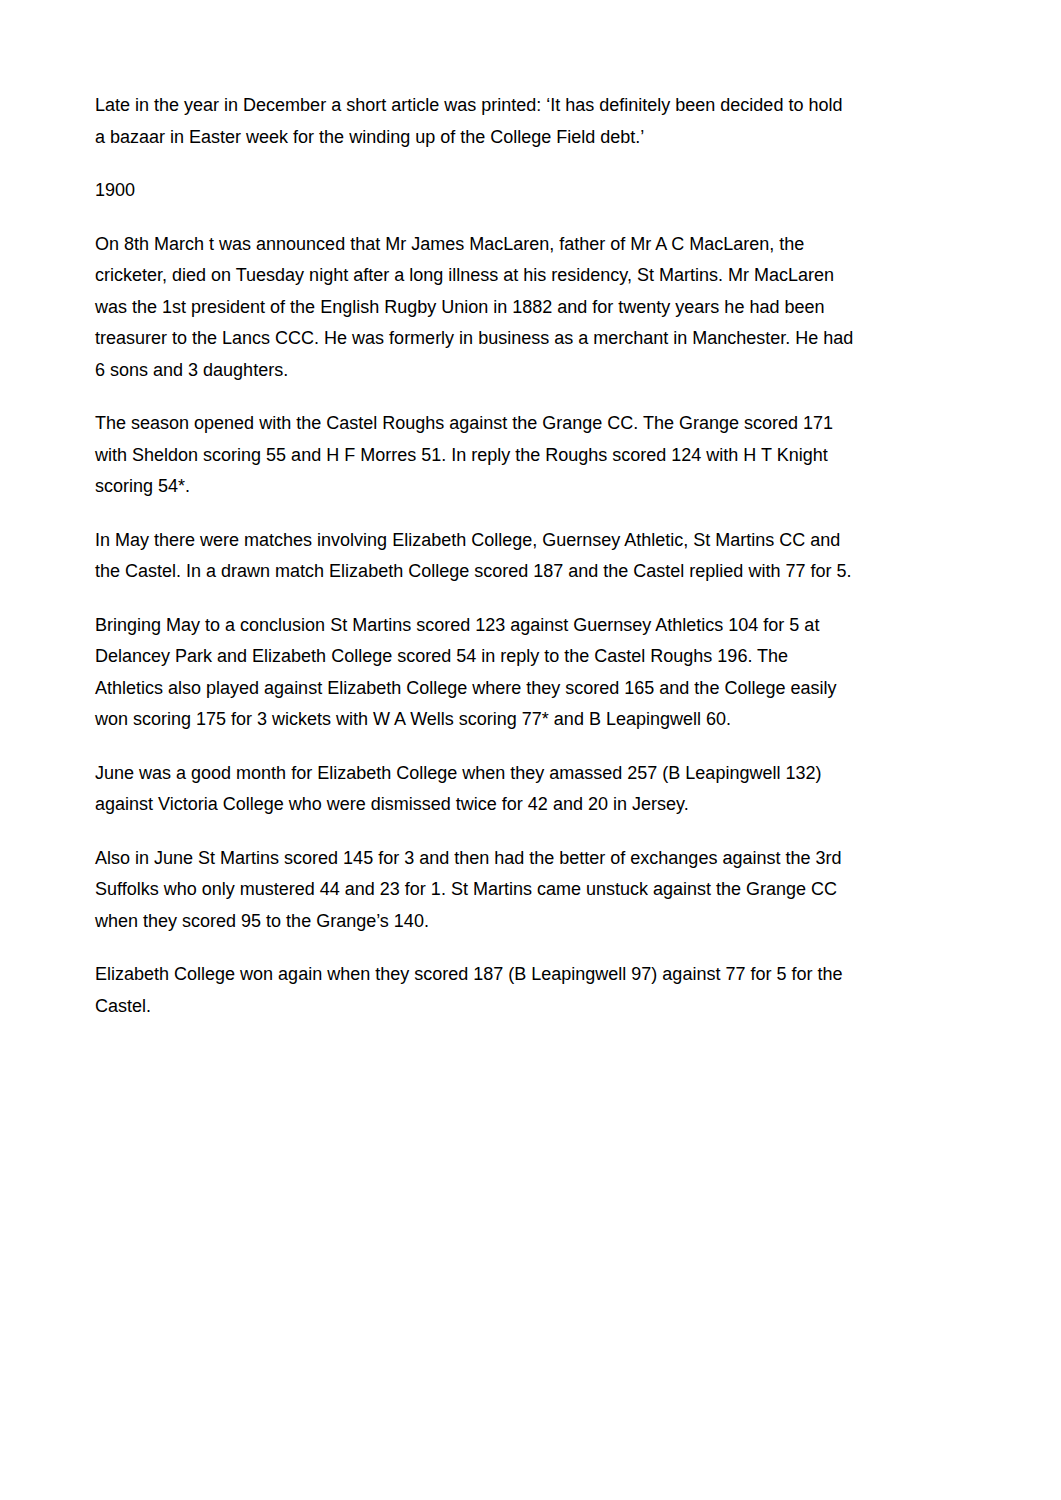Late in the year in December a short article was printed: ‘It has definitely been decided to hold a bazaar in Easter week for the winding up of the College Field debt.’
1900
On 8th March t was announced that Mr James MacLaren, father of Mr A C MacLaren, the cricketer, died on Tuesday night after a long illness at his residency, St Martins. Mr MacLaren was the 1st president of the English Rugby Union in 1882 and for twenty years he had been treasurer to the Lancs CCC. He was formerly in business as a merchant in Manchester. He had 6 sons and 3 daughters.
The season opened with the Castel Roughs against the Grange CC. The Grange scored 171 with Sheldon scoring 55 and H F Morres 51. In reply the Roughs scored 124 with H T Knight scoring 54*.
In May there were matches involving Elizabeth College, Guernsey Athletic, St Martins CC and the Castel. In a drawn match Elizabeth College scored 187 and the Castel replied with 77 for 5.
Bringing May to a conclusion St Martins scored 123 against Guernsey Athletics 104 for 5 at Delancey Park and Elizabeth College scored 54 in reply to the Castel Roughs 196. The Athletics also played against Elizabeth College where they scored 165 and the College easily won scoring 175 for 3 wickets with W A Wells scoring 77* and B Leapingwell 60.
June was a good month for Elizabeth College when they amassed 257 (B Leapingwell 132) against Victoria College who were dismissed twice for 42 and 20 in Jersey.
Also in June St Martins scored 145 for 3 and then had the better of exchanges against the 3rd Suffolks who only mustered 44 and 23 for 1. St Martins came unstuck against the Grange CC when they scored 95 to the Grange’s 140.
Elizabeth College won again when they scored 187 (B Leapingwell 97) against 77 for 5 for the Castel.